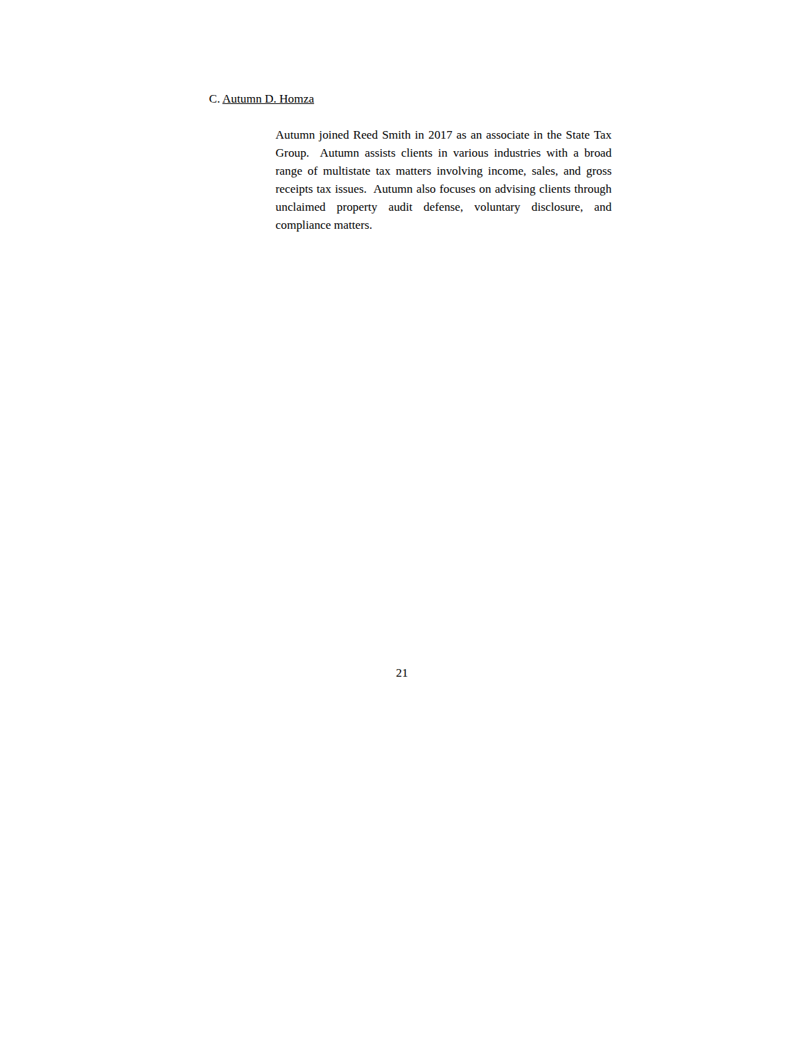C.
Autumn D. Homza
Autumn joined Reed Smith in 2017 as an associate in the State Tax Group. Autumn assists clients in various industries with a broad range of multistate tax matters involving income, sales, and gross receipts tax issues. Autumn also focuses on advising clients through unclaimed property audit defense, voluntary disclosure, and compliance matters.
21